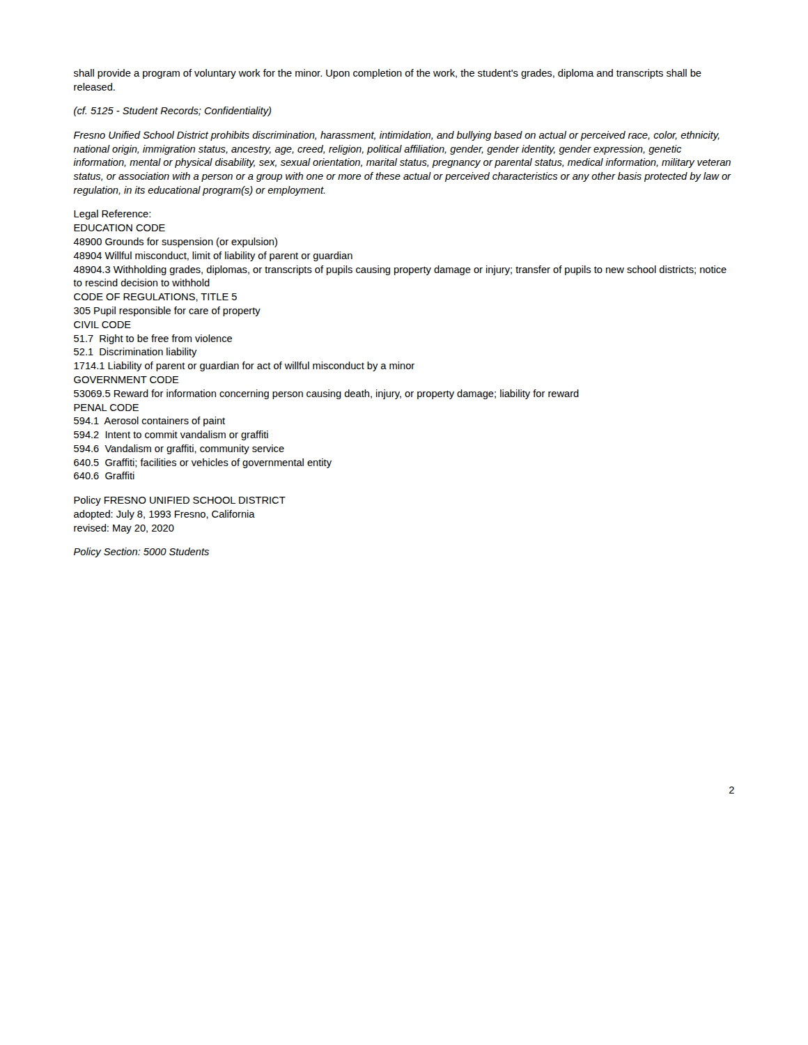shall provide a program of voluntary work for the minor. Upon completion of the work, the student's grades, diploma and transcripts shall be released.
(cf. 5125 - Student Records; Confidentiality)
Fresno Unified School District prohibits discrimination, harassment, intimidation, and bullying based on actual or perceived race, color, ethnicity, national origin, immigration status, ancestry, age, creed, religion, political affiliation, gender, gender identity, gender expression, genetic information, mental or physical disability, sex, sexual orientation, marital status, pregnancy or parental status, medical information, military veteran status, or association with a person or a group with one or more of these actual or perceived characteristics or any other basis protected by law or regulation, in its educational program(s) or employment.
Legal Reference:
EDUCATION CODE
48900 Grounds for suspension (or expulsion)
48904 Willful misconduct, limit of liability of parent or guardian
48904.3 Withholding grades, diplomas, or transcripts of pupils causing property damage or injury; transfer of pupils to new school districts; notice to rescind decision to withhold
CODE OF REGULATIONS, TITLE 5
305 Pupil responsible for care of property
CIVIL CODE
51.7 Right to be free from violence
52.1 Discrimination liability
1714.1 Liability of parent or guardian for act of willful misconduct by a minor
GOVERNMENT CODE
53069.5 Reward for information concerning person causing death, injury, or property damage; liability for reward
PENAL CODE
594.1 Aerosol containers of paint
594.2 Intent to commit vandalism or graffiti
594.6 Vandalism or graffiti, community service
640.5 Graffiti; facilities or vehicles of governmental entity
640.6 Graffiti
Policy FRESNO UNIFIED SCHOOL DISTRICT
adopted: July 8, 1993 Fresno, California
revised: May 20, 2020
Policy Section: 5000 Students
2